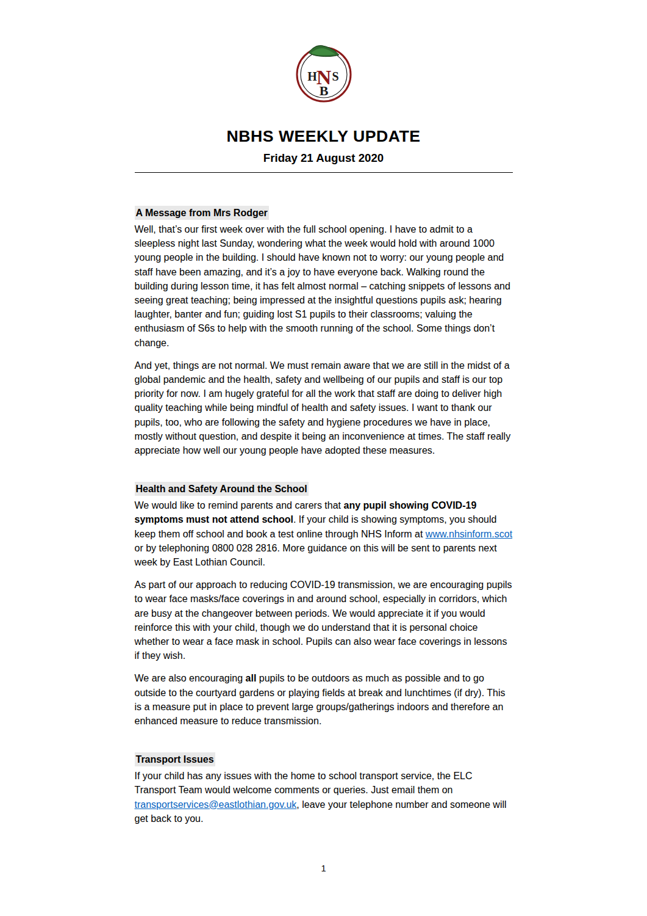N H S B
NBHS WEEKLY UPDATE
Friday 21 August 2020
A Message from Mrs Rodger
Well, that’s our first week over with the full school opening. I have to admit to a sleepless night last Sunday, wondering what the week would hold with around 1000 young people in the building. I should have known not to worry: our young people and staff have been amazing, and it’s a joy to have everyone back. Walking round the building during lesson time, it has felt almost normal – catching snippets of lessons and seeing great teaching; being impressed at the insightful questions pupils ask; hearing laughter, banter and fun; guiding lost S1 pupils to their classrooms; valuing the enthusiasm of S6s to help with the smooth running of the school. Some things don’t change.
And yet, things are not normal. We must remain aware that we are still in the midst of a global pandemic and the health, safety and wellbeing of our pupils and staff is our top priority for now. I am hugely grateful for all the work that staff are doing to deliver high quality teaching while being mindful of health and safety issues. I want to thank our pupils, too, who are following the safety and hygiene procedures we have in place, mostly without question, and despite it being an inconvenience at times. The staff really appreciate how well our young people have adopted these measures.
Health and Safety Around the School
We would like to remind parents and carers that any pupil showing COVID-19 symptoms must not attend school. If your child is showing symptoms, you should keep them off school and book a test online through NHS Inform at www.nhsinform.scot or by telephoning 0800 028 2816. More guidance on this will be sent to parents next week by East Lothian Council.
As part of our approach to reducing COVID-19 transmission, we are encouraging pupils to wear face masks/face coverings in and around school, especially in corridors, which are busy at the changeover between periods. We would appreciate it if you would reinforce this with your child, though we do understand that it is personal choice whether to wear a face mask in school. Pupils can also wear face coverings in lessons if they wish.
We are also encouraging all pupils to be outdoors as much as possible and to go outside to the courtyard gardens or playing fields at break and lunchtimes (if dry). This is a measure put in place to prevent large groups/gatherings indoors and therefore an enhanced measure to reduce transmission.
Transport Issues
If your child has any issues with the home to school transport service, the ELC Transport Team would welcome comments or queries. Just email them on transportservices@eastlothian.gov.uk, leave your telephone number and someone will get back to you.
1